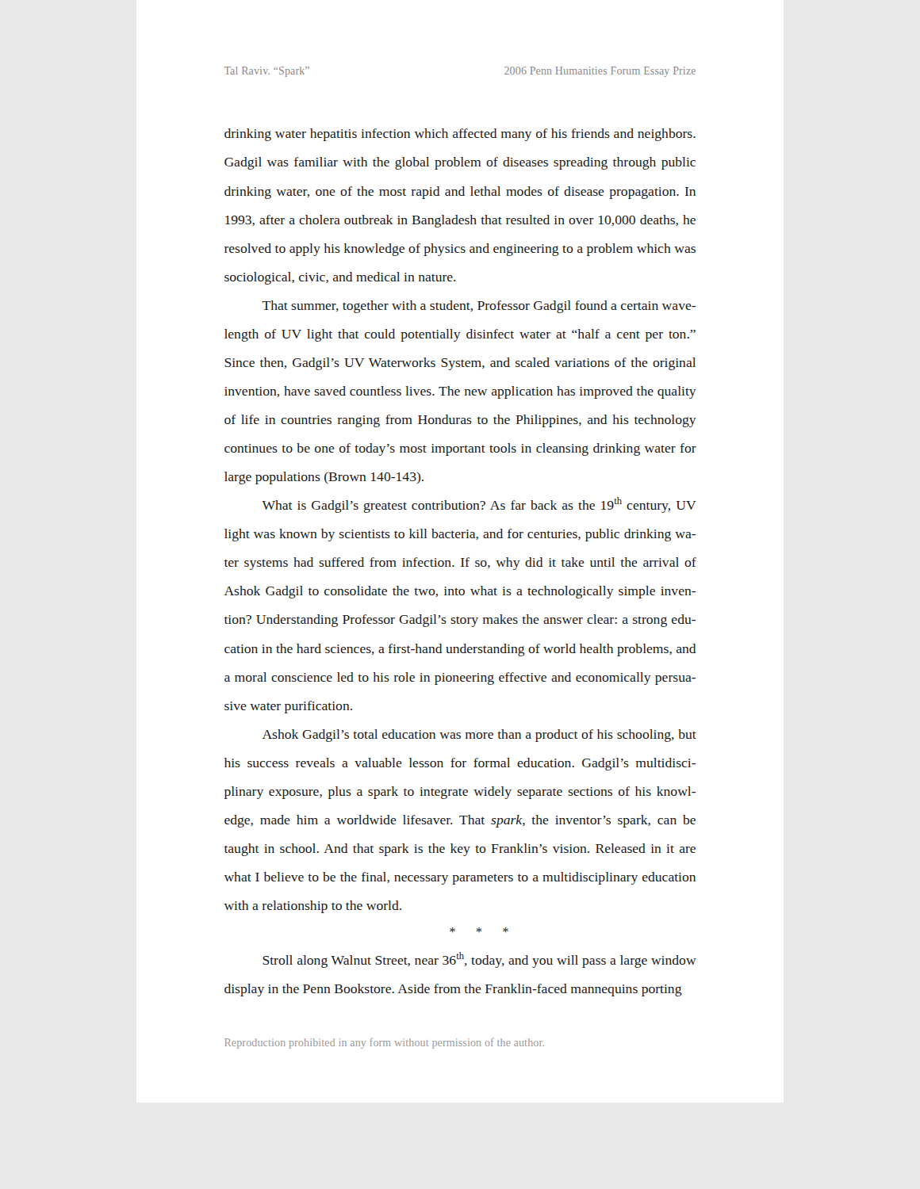Tal Raviv. “Spark”
2006 Penn Humanities Forum Essay Prize
drinking water hepatitis infection which affected many of his friends and neighbors. Gadgil was familiar with the global problem of diseases spreading through public drinking water, one of the most rapid and lethal modes of disease propagation. In 1993, after a cholera outbreak in Bangladesh that resulted in over 10,000 deaths, he resolved to apply his knowledge of physics and engineering to a problem which was sociological, civic, and medical in nature.
That summer, together with a student, Professor Gadgil found a certain wavelength of UV light that could potentially disinfect water at “half a cent per ton.” Since then, Gadgil’s UV Waterworks System, and scaled variations of the original invention, have saved countless lives. The new application has improved the quality of life in countries ranging from Honduras to the Philippines, and his technology continues to be one of today’s most important tools in cleansing drinking water for large populations (Brown 140-143).
What is Gadgil’s greatest contribution? As far back as the 19th century, UV light was known by scientists to kill bacteria, and for centuries, public drinking water systems had suffered from infection. If so, why did it take until the arrival of Ashok Gadgil to consolidate the two, into what is a technologically simple invention? Understanding Professor Gadgil’s story makes the answer clear: a strong education in the hard sciences, a first-hand understanding of world health problems, and a moral conscience led to his role in pioneering effective and economically persuasive water purification.
Ashok Gadgil’s total education was more than a product of his schooling, but his success reveals a valuable lesson for formal education. Gadgil’s multidisciplinary exposure, plus a spark to integrate widely separate sections of his knowledge, made him a worldwide lifesaver. That spark, the inventor’s spark, can be taught in school. And that spark is the key to Franklin’s vision. Released in it are what I believe to be the final, necessary parameters to a multidisciplinary education with a relationship to the world.
***
Stroll along Walnut Street, near 36th, today, and you will pass a large window display in the Penn Bookstore. Aside from the Franklin-faced mannequins porting
Reproduction prohibited in any form without permission of the author.